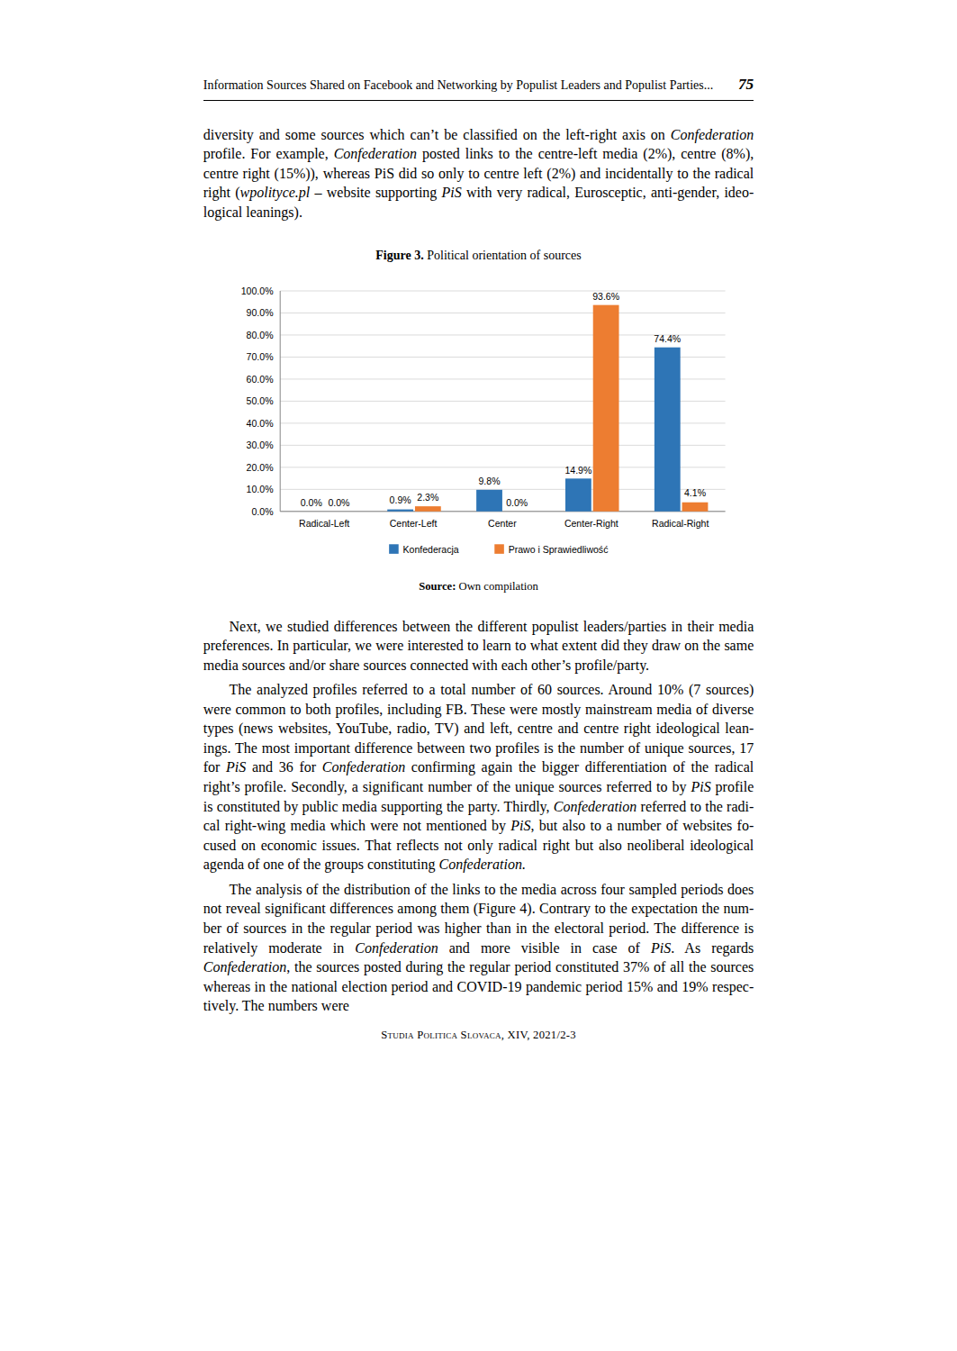Information Sources Shared on Facebook and Networking by Populist Leaders and Populist Parties...
75
diversity and some sources which can’t be classified on the left-right axis on Confederation profile. For example, Confederation posted links to the centre-left media (2%), centre (8%), centre right (15%)), whereas PiS did so only to centre left (2%) and incidentally to the radical right (wpolityce.pl – website supporting PiS with very radical, Eurosceptic, anti-gender, ideological leanings).
Figure 3. Political orientation of sources
0.0% 10.0% 20.0% 30.0% 40.0% 50.0% 60.0% 70.0% 80.0% 90.0% 100.0% 0.0% 0.0% 0.9% 2.3% 9.8% 0.0% 14.9% 93.6% 74.4% 4.1% Radical-Left Center-Left Center Center-Right Radical-Right Konfederacja Prawo i Sprawiedliwość
Source: Own compilation
Next, we studied differences between the different populist leaders/parties in their media preferences. In particular, we were interested to learn to what extent did they draw on the same media sources and/or share sources connected with each other’s profile/party.
The analyzed profiles referred to a total number of 60 sources. Around 10% (7 sources) were common to both profiles, including FB. These were mostly mainstream media of diverse types (news websites, YouTube, radio, TV) and left, centre and centre right ideological leanings. The most important difference between two profiles is the number of unique sources, 17 for PiS and 36 for Confederation confirming again the bigger differentiation of the radical right’s profile. Secondly, a significant number of the unique sources referred to by PiS profile is constituted by public media supporting the party. Thirdly, Confederation referred to the radical right-wing media which were not mentioned by PiS, but also to a number of websites focused on economic issues. That reflects not only radical right but also neoliberal ideological agenda of one of the groups constituting Confederation.
The analysis of the distribution of the links to the media across four sampled periods does not reveal significant differences among them (Figure 4). Contrary to the expectation the number of sources in the regular period was higher than in the electoral period. The difference is relatively moderate in Confederation and more visible in case of PiS. As regards Confederation, the sources posted during the regular period constituted 37% of all the sources whereas in the national election period and COVID-19 pandemic period 15% and 19% respectively. The numbers were
Studia Politica Slovaca, XIV, 2021/2-3